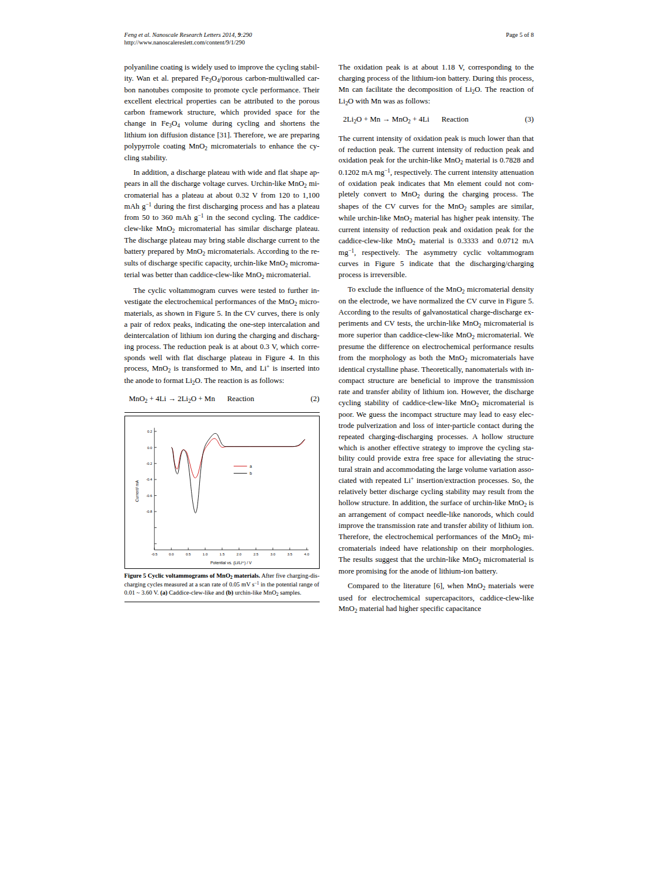Feng et al. Nanoscale Research Letters 2014, 9:290
http://www.nanoscalereslett.com/content/9/1/290
Page 5 of 8
polyaniline coating is widely used to improve the cycling stability. Wan et al. prepared Fe3O4/porous carbon-multiwalled carbon nanotubes composite to promote cycle performance. Their excellent electrical properties can be attributed to the porous carbon framework structure, which provided space for the change in Fe3O4 volume during cycling and shortens the lithium ion diffusion distance [31]. Therefore, we are preparing polypyrrole coating MnO2 micromaterials to enhance the cycling stability.
In addition, a discharge plateau with wide and flat shape appears in all the discharge voltage curves. Urchin-like MnO2 micromaterial has a plateau at about 0.32 V from 120 to 1,100 mAh g−1 during the first discharging process and has a plateau from 50 to 360 mAh g−1 in the second cycling. The caddice-clew-like MnO2 micromaterial has similar discharge plateau. The discharge plateau may bring stable discharge current to the battery prepared by MnO2 micromaterials. According to the results of discharge specific capacity, urchin-like MnO2 micromaterial was better than caddice-clew-like MnO2 micromaterial.
The cyclic voltammogram curves were tested to further investigate the electrochemical performances of the MnO2 micromaterials, as shown in Figure 5. In the CV curves, there is only a pair of redox peaks, indicating the one-step intercalation and deintercalation of lithium ion during the charging and discharging process. The reduction peak is at about 0.3 V, which corresponds well with flat discharge plateau in Figure 4. In this process, MnO2 is transformed to Mn, and Li+ is inserted into the anode to format Li2O. The reaction is as follows:
MnO2 + 4Li → 2Li2O + MnReaction
(2)
0.2 0.0 -0.2 -0.4 -0.6 -0.8 -0.5 0.0 0.5 1.0 1.5 2.0 2.5 3.0 3.5 4.0 Current/ mA Potential vs. (Li/Li⁺) / V a b
Figure 5 Cyclic voltammograms of MnO2 materials. After five charging-discharging cycles measured at a scan rate of 0.05 mV s−1 in the potential range of 0.01 ~ 3.60 V. (a) Caddice-clew-like and (b) urchin-like MnO2 samples.
The oxidation peak is at about 1.18 V, corresponding to the charging process of the lithium-ion battery. During this process, Mn can facilitate the decomposition of Li2O. The reaction of Li2O with Mn was as follows:
2Li2O + Mn → MnO2 + 4LiReaction
(3)
The current intensity of oxidation peak is much lower than that of reduction peak. The current intensity of reduction peak and oxidation peak for the urchin-like MnO2 material is 0.7828 and 0.1202 mA mg−1, respectively. The current intensity attenuation of oxidation peak indicates that Mn element could not completely convert to MnO2 during the charging process. The shapes of the CV curves for the MnO2 samples are similar, while urchin-like MnO2 material has higher peak intensity. The current intensity of reduction peak and oxidation peak for the caddice-clew-like MnO2 material is 0.3333 and 0.0712 mA mg−1, respectively. The asymmetry cyclic voltammogram curves in Figure 5 indicate that the discharging/charging process is irreversible.
To exclude the influence of the MnO2 micromaterial density on the electrode, we have normalized the CV curve in Figure 5. According to the results of galvanostatical charge-discharge experiments and CV tests, the urchin-like MnO2 micromaterial is more superior than caddice-clew-like MnO2 micromaterial. We presume the difference on electrochemical performance results from the morphology as both the MnO2 micromaterials have identical crystalline phase. Theoretically, nanomaterials with incompact structure are beneficial to improve the transmission rate and transfer ability of lithium ion. However, the discharge cycling stability of caddice-clew-like MnO2 micromaterial is poor. We guess the incompact structure may lead to easy electrode pulverization and loss of inter-particle contact during the repeated charging-discharging processes. A hollow structure which is another effective strategy to improve the cycling stability could provide extra free space for alleviating the structural strain and accommodating the large volume variation associated with repeated Li+ insertion/extraction processes. So, the relatively better discharge cycling stability may result from the hollow structure. In addition, the surface of urchin-like MnO2 is an arrangement of compact needle-like nanorods, which could improve the transmission rate and transfer ability of lithium ion. Therefore, the electrochemical performances of the MnO2 micromaterials indeed have relationship on their morphologies. The results suggest that the urchin-like MnO2 micromaterial is more promising for the anode of lithium-ion battery.
Compared to the literature [6], when MnO2 materials were used for electrochemical supercapacitors, caddice-clew-like MnO2 material had higher specific capacitance